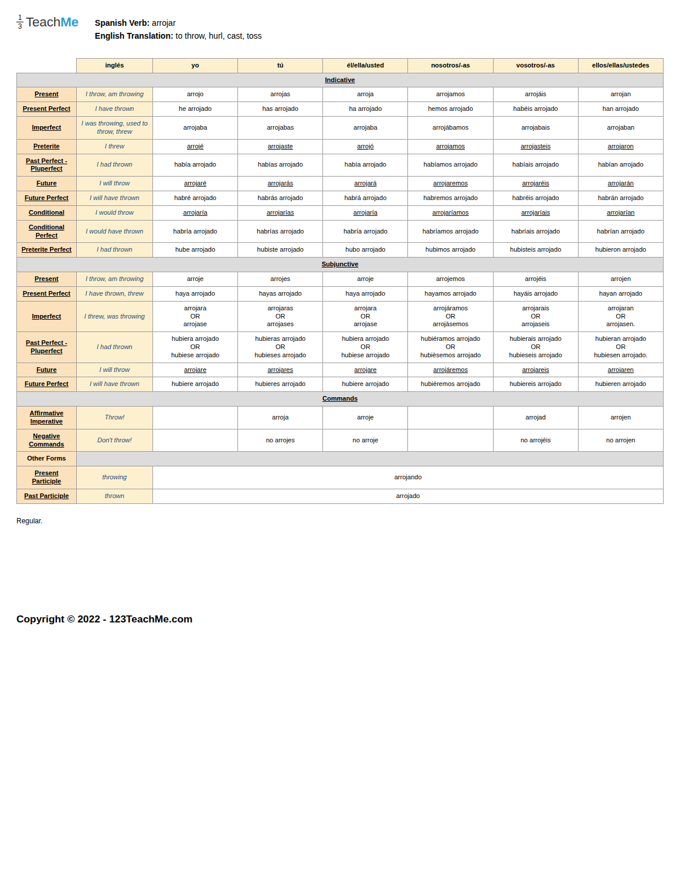1 3 Teach Me
Spanish Verb: arrojar
English Translation: to throw, hurl, cast, toss
| | inglés | yo | tú | él/ella/usted | nosotros/-as | vosotros/-as | ellos/ellas/ustedes |
| --- | --- | --- | --- | --- | --- | --- | --- |
| Indicative |
| Present | I throw, am throwing | arrojo | arrojas | arroja | arrojamos | arrojáis | arrojan |
| Present Perfect | I have thrown | he arrojado | has arrojado | ha arrojado | hemos arrojado | habéis arrojado | han arrojado |
| Imperfect | I was throwing, used to throw, threw | arrojaba | arrojabas | arrojaba | arrojábamos | arrojabais | arrojaban |
| Preterite | I threw | arrojé | arrojaste | arrojó | arrojamos | arrojasteis | arrojaron |
| Past Perfect - Pluperfect | I had thrown | había arrojado | habías arrojado | había arrojado | habíamos arrojado | habíais arrojado | habían arrojado |
| Future | I will throw | arrojaré | arrojarás | arrojará | arrojaremos | arrojaréis | arrojarán |
| Future Perfect | I will have thrown | habré arrojado | habrás arrojado | habrá arrojado | habremos arrojado | habréis arrojado | habrán arrojado |
| Conditional | I would throw | arrojaría | arrojarías | arrojaría | arrojaríamos | arrojaríais | arrojarían |
| Conditional Perfect | I would have thrown | habría arrojado | habrías arrojado | habría arrojado | habríamos arrojado | habríais arrojado | habrían arrojado |
| Preterite Perfect | I had thrown | hube arrojado | hubiste arrojado | hubo arrojado | hubimos arrojado | hubisteis arrojado | hubieron arrojado |
| Subjunctive |
| Present | I throw, am throwing | arroje | arrojes | arroje | arrojemos | arrojéis | arrojen |
| Present Perfect | I have thrown, threw | haya arrojado | hayas arrojado | haya arrojado | hayamos arrojado | hayáis arrojado | hayan arrojado |
| Imperfect | I threw, was throwing | arrojara OR arrojase | arrojaras OR arrojases | arrojara OR arrojase | arrojáramos OR arrojàsemos | arrojarais OR arrojaseis | arrojaran OR arrojasen. |
| Past Perfect - Pluperfect | I had thrown | hubiera arrojado OR hubiese arrojado | hubieras arrojado OR hubieses arrojado | hubiera arrojado OR hubiese arrojado | hubiéramos arrojado OR hubièsemos arrojado | hubierais arrojado OR hubieseis arrojado | hubieran arrojado OR hubiesen arrojado. |
| Future | I will throw | arrojare | arrojares | arrojare | arrojáremos | arrojareis | arrojaren |
| Future Perfect | I will have thrown | hubiere arrojado | hubieres arrojado | hubiere arrojado | hubiéremos arrojado | hubiereis arrojado | hubieren arrojado |
| Commands |
| Affirmative Imperative | Throw! | | arroja | arroje | | arrojad | arrojen |
| Negative Commands | Don't throw! | | no arrojes | no arroje | | no arrojéis | no arrojen |
| Other Forms | |
| Present Participle | throwing | arrojando |
| Past Participle | thrown | arrojado |
Regular.
Copyright © 2022 - 123TeachMe.com